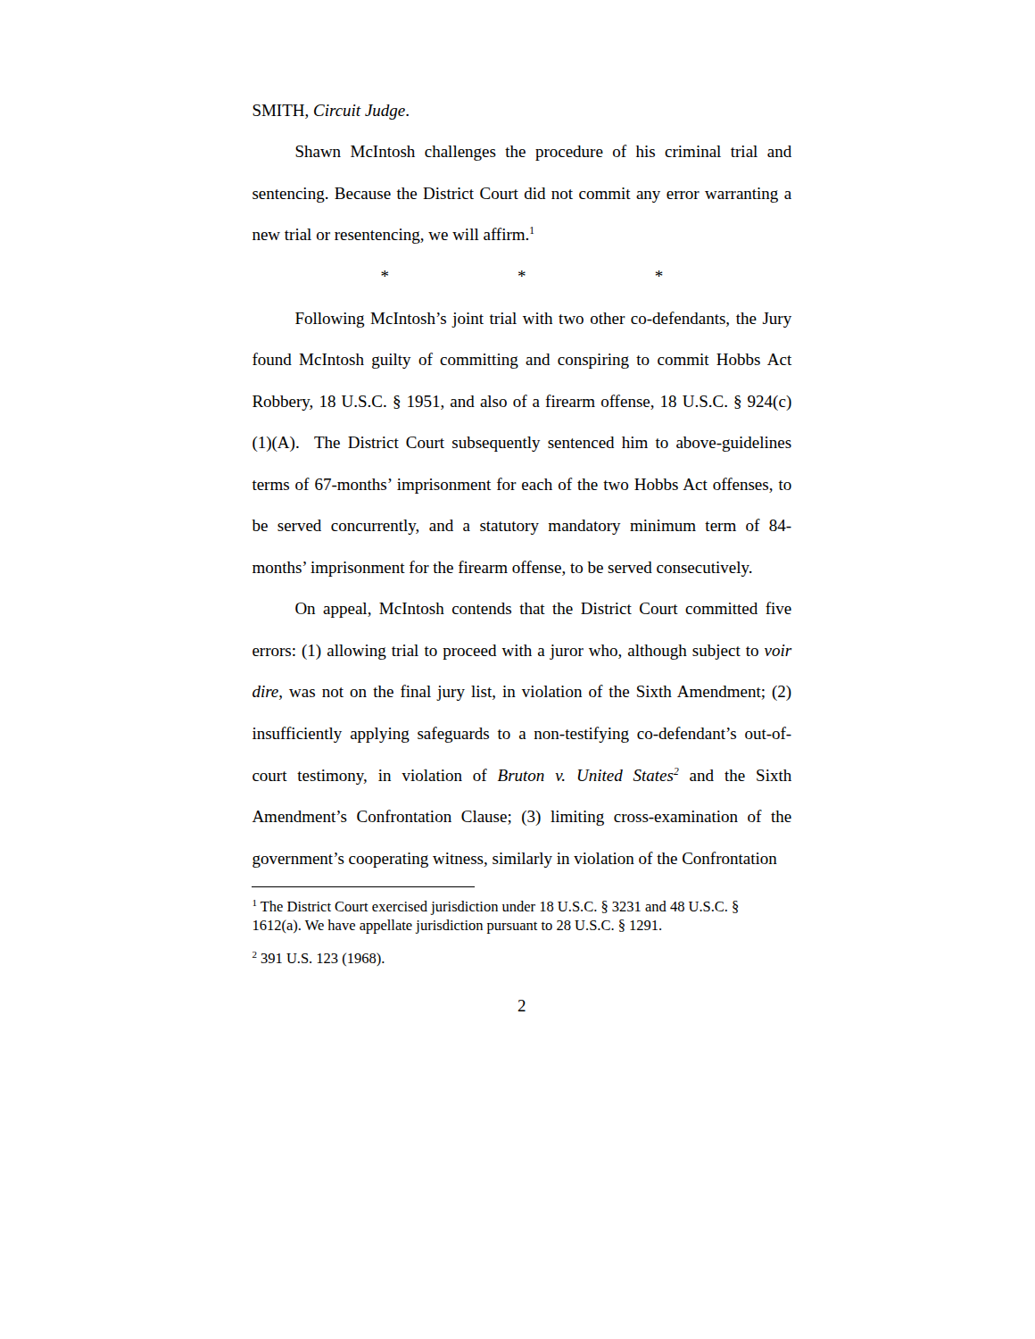SMITH, Circuit Judge.
Shawn McIntosh challenges the procedure of his criminal trial and sentencing. Because the District Court did not commit any error warranting a new trial or resentencing, we will affirm.1
***
Following McIntosh’s joint trial with two other co-defendants, the Jury found McIntosh guilty of committing and conspiring to commit Hobbs Act Robbery, 18 U.S.C. § 1951, and also of a firearm offense, 18 U.S.C. § 924(c)(1)(A). The District Court subsequently sentenced him to above-guidelines terms of 67-months’ imprisonment for each of the two Hobbs Act offenses, to be served concurrently, and a statutory mandatory minimum term of 84-months’ imprisonment for the firearm offense, to be served consecutively.
On appeal, McIntosh contends that the District Court committed five errors: (1) allowing trial to proceed with a juror who, although subject to voir dire, was not on the final jury list, in violation of the Sixth Amendment; (2) insufficiently applying safeguards to a non-testifying co-defendant’s out-of-court testimony, in violation of Bruton v. United States2 and the Sixth Amendment’s Confrontation Clause; (3) limiting cross-examination of the government’s cooperating witness, similarly in violation of the Confrontation
1 The District Court exercised jurisdiction under 18 U.S.C. § 3231 and 48 U.S.C. § 1612(a). We have appellate jurisdiction pursuant to 28 U.S.C. § 1291.
2 391 U.S. 123 (1968).
2